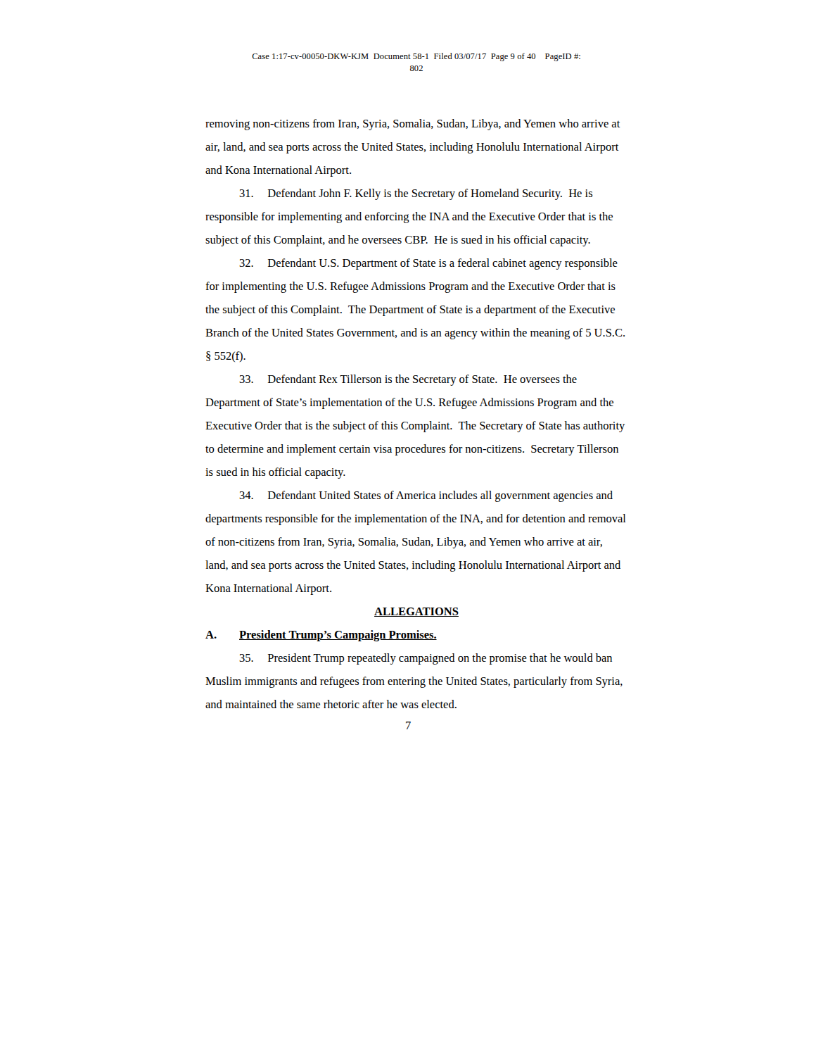Case 1:17-cv-00050-DKW-KJM Document 58-1 Filed 03/07/17 Page 9 of 40 PageID #: 802
removing non-citizens from Iran, Syria, Somalia, Sudan, Libya, and Yemen who arrive at air, land, and sea ports across the United States, including Honolulu International Airport and Kona International Airport.
31. Defendant John F. Kelly is the Secretary of Homeland Security. He is responsible for implementing and enforcing the INA and the Executive Order that is the subject of this Complaint, and he oversees CBP. He is sued in his official capacity.
32. Defendant U.S. Department of State is a federal cabinet agency responsible for implementing the U.S. Refugee Admissions Program and the Executive Order that is the subject of this Complaint. The Department of State is a department of the Executive Branch of the United States Government, and is an agency within the meaning of 5 U.S.C. § 552(f).
33. Defendant Rex Tillerson is the Secretary of State. He oversees the Department of State’s implementation of the U.S. Refugee Admissions Program and the Executive Order that is the subject of this Complaint. The Secretary of State has authority to determine and implement certain visa procedures for non-citizens. Secretary Tillerson is sued in his official capacity.
34. Defendant United States of America includes all government agencies and departments responsible for the implementation of the INA, and for detention and removal of non-citizens from Iran, Syria, Somalia, Sudan, Libya, and Yemen who arrive at air, land, and sea ports across the United States, including Honolulu International Airport and Kona International Airport.
ALLEGATIONS
A. President Trump’s Campaign Promises.
35. President Trump repeatedly campaigned on the promise that he would ban Muslim immigrants and refugees from entering the United States, particularly from Syria, and maintained the same rhetoric after he was elected.
7